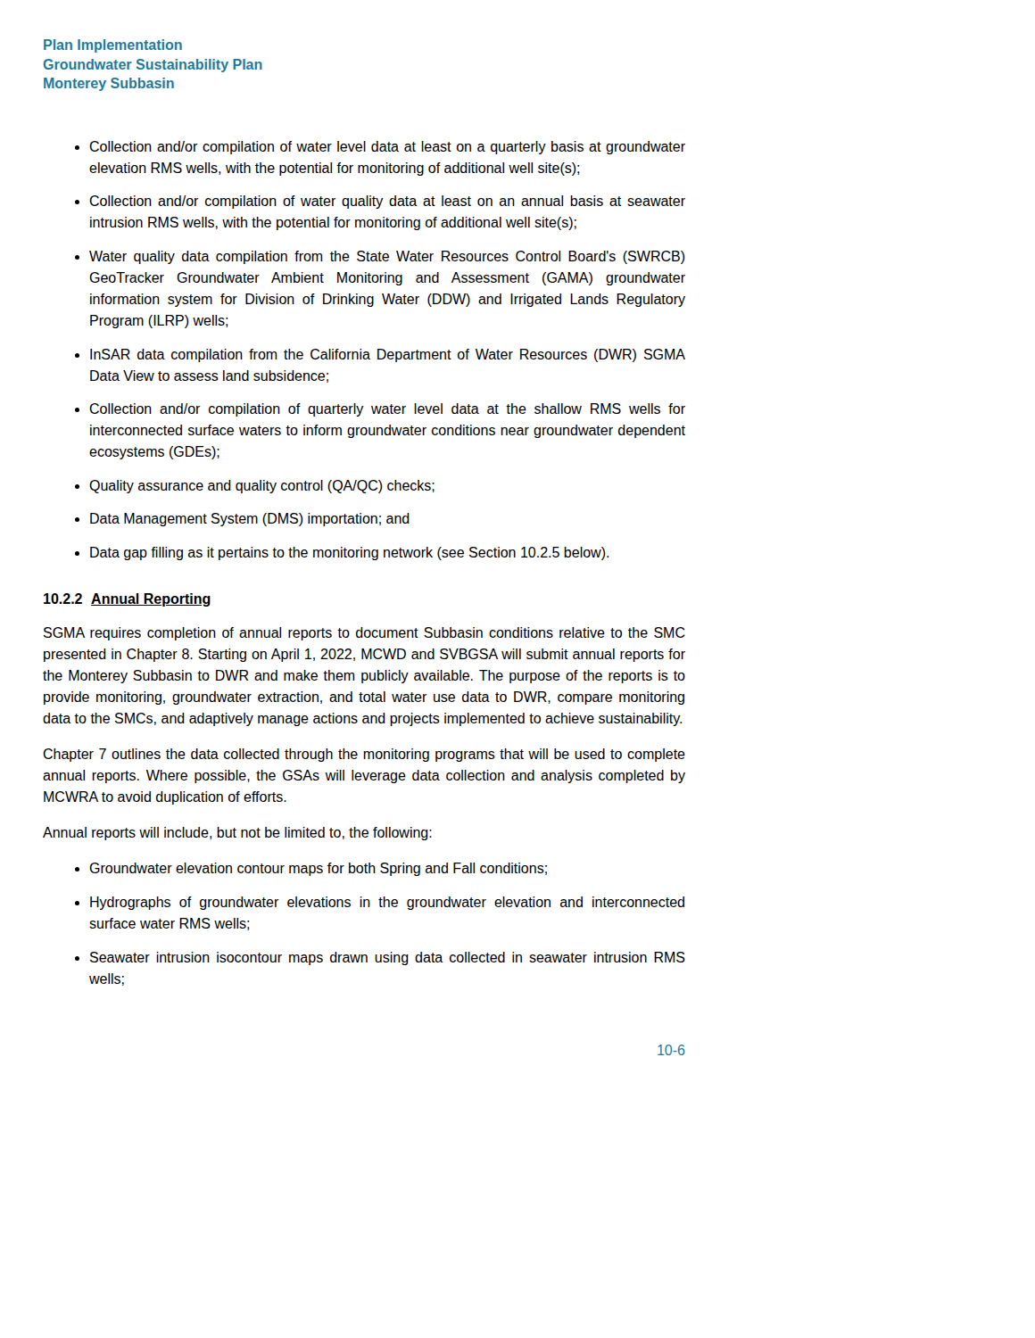Plan Implementation
Groundwater Sustainability Plan
Monterey Subbasin
Collection and/or compilation of water level data at least on a quarterly basis at groundwater elevation RMS wells, with the potential for monitoring of additional well site(s);
Collection and/or compilation of water quality data at least on an annual basis at seawater intrusion RMS wells, with the potential for monitoring of additional well site(s);
Water quality data compilation from the State Water Resources Control Board's (SWRCB) GeoTracker Groundwater Ambient Monitoring and Assessment (GAMA) groundwater information system for Division of Drinking Water (DDW) and Irrigated Lands Regulatory Program (ILRP) wells;
InSAR data compilation from the California Department of Water Resources (DWR) SGMA Data View to assess land subsidence;
Collection and/or compilation of quarterly water level data at the shallow RMS wells for interconnected surface waters to inform groundwater conditions near groundwater dependent ecosystems (GDEs);
Quality assurance and quality control (QA/QC) checks;
Data Management System (DMS) importation; and
Data gap filling as it pertains to the monitoring network (see Section 10.2.5 below).
10.2.2 Annual Reporting
SGMA requires completion of annual reports to document Subbasin conditions relative to the SMC presented in Chapter 8. Starting on April 1, 2022, MCWD and SVBGSA will submit annual reports for the Monterey Subbasin to DWR and make them publicly available. The purpose of the reports is to provide monitoring, groundwater extraction, and total water use data to DWR, compare monitoring data to the SMCs, and adaptively manage actions and projects implemented to achieve sustainability.
Chapter 7 outlines the data collected through the monitoring programs that will be used to complete annual reports. Where possible, the GSAs will leverage data collection and analysis completed by MCWRA to avoid duplication of efforts.
Annual reports will include, but not be limited to, the following:
Groundwater elevation contour maps for both Spring and Fall conditions;
Hydrographs of groundwater elevations in the groundwater elevation and interconnected surface water RMS wells;
Seawater intrusion isocontour maps drawn using data collected in seawater intrusion RMS wells;
10-6